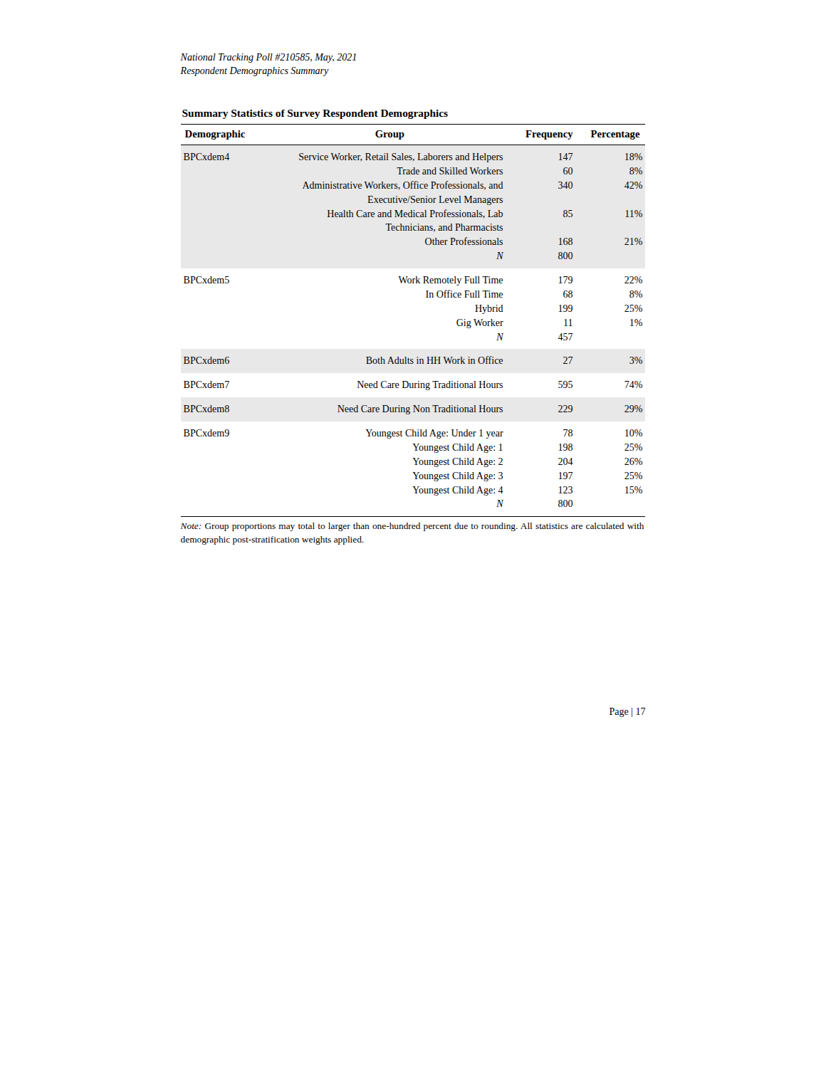National Tracking Poll #210585, May, 2021
Respondent Demographics Summary
Summary Statistics of Survey Respondent Demographics
| Demographic | Group | Frequency | Percentage |
| --- | --- | --- | --- |
| BPCxdem4 | Service Worker, Retail Sales, Laborers and Helpers | 147 | 18% |
| | Trade and Skilled Workers | 60 | 8% |
| | Administrative Workers, Office Professionals, and Executive/Senior Level Managers | 340 | 42% |
| | Health Care and Medical Professionals, Lab Technicians, and Pharmacists | 85 | 11% |
| | Other Professionals | 168 | 21% |
| | N | 800 | |
| BPCxdem5 | Work Remotely Full Time | 179 | 22% |
| | In Office Full Time | 68 | 8% |
| | Hybrid | 199 | 25% |
| | Gig Worker | 11 | 1% |
| | N | 457 | |
| BPCxdem6 | Both Adults in HH Work in Office | 27 | 3% |
| BPCxdem7 | Need Care During Traditional Hours | 595 | 74% |
| BPCxdem8 | Need Care During Non Traditional Hours | 229 | 29% |
| BPCxdem9 | Youngest Child Age: Under 1 year | 78 | 10% |
| | Youngest Child Age: 1 | 198 | 25% |
| | Youngest Child Age: 2 | 204 | 26% |
| | Youngest Child Age: 3 | 197 | 25% |
| | Youngest Child Age: 4 | 123 | 15% |
| | N | 800 | |
Note: Group proportions may total to larger than one-hundred percent due to rounding. All statistics are calculated with demographic post-stratification weights applied.
Page | 17